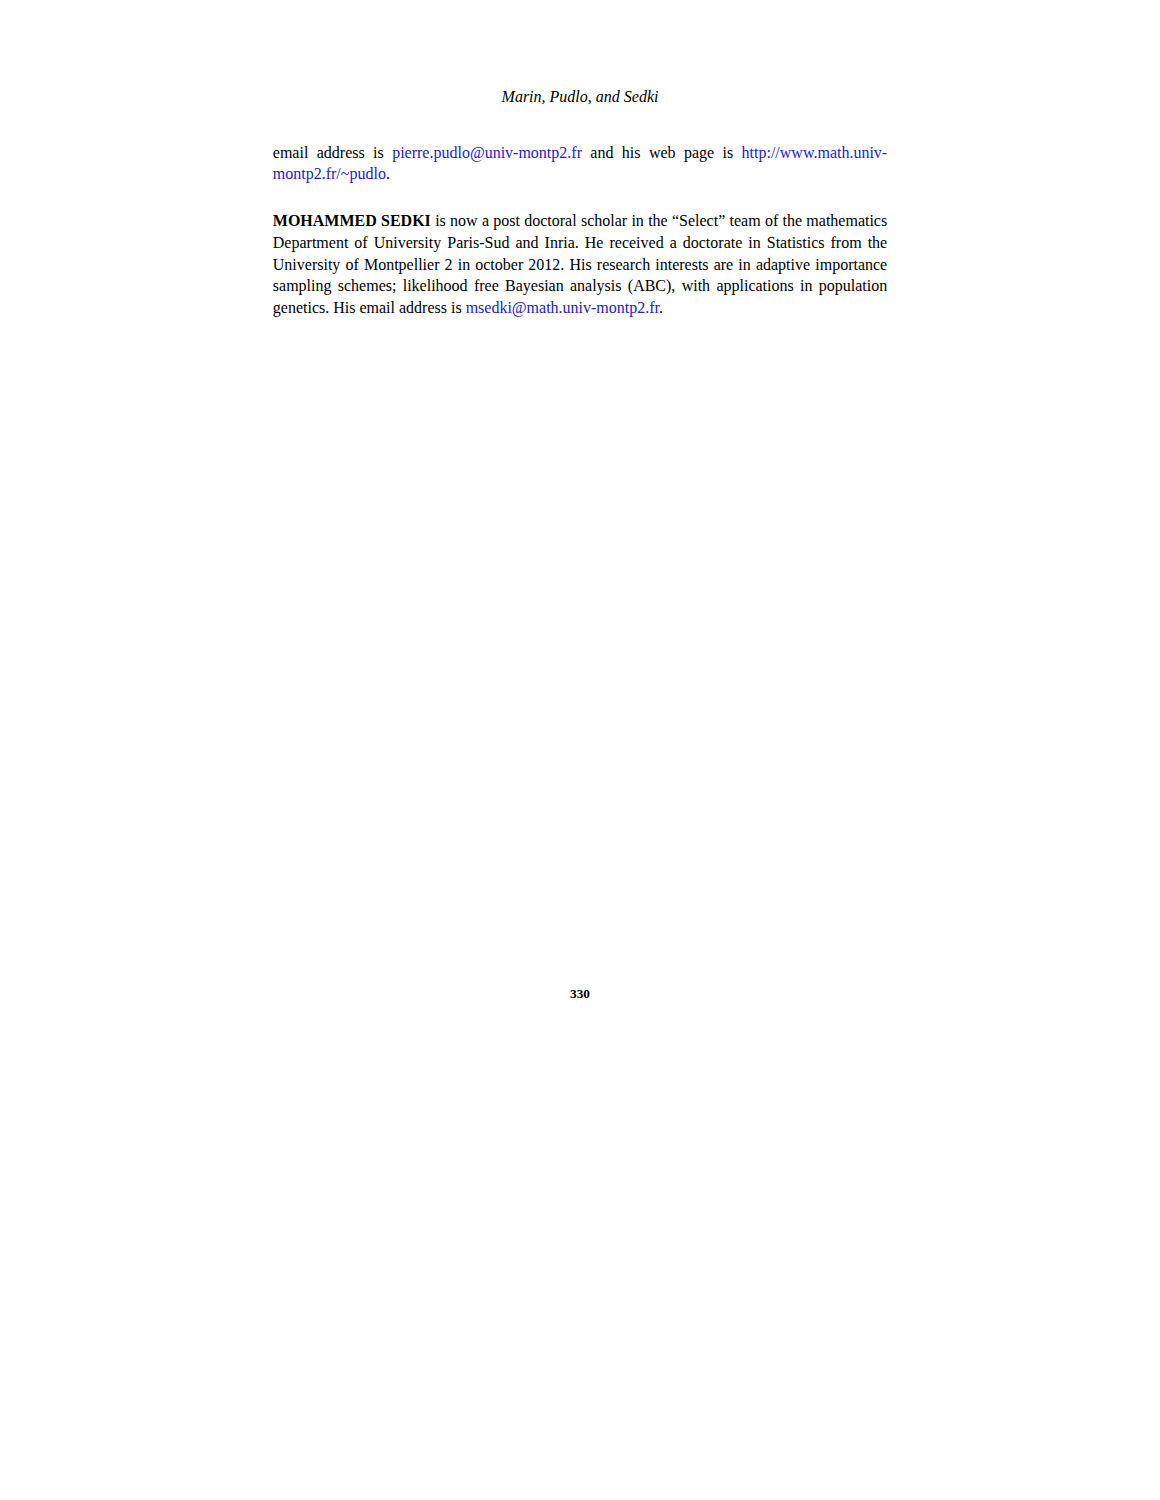Marin, Pudlo, and Sedki
email address is pierre.pudlo@univ-montp2.fr and his web page is http://www.math.univ-montp2.fr/~pudlo.
MOHAMMED SEDKI is now a post doctoral scholar in the “Select” team of the mathematics Department of University Paris-Sud and Inria. He received a doctorate in Statistics from the University of Montpellier 2 in october 2012. His research interests are in adaptive importance sampling schemes; likelihood free Bayesian analysis (ABC), with applications in population genetics. His email address is msedki@math.univ-montp2.fr.
330